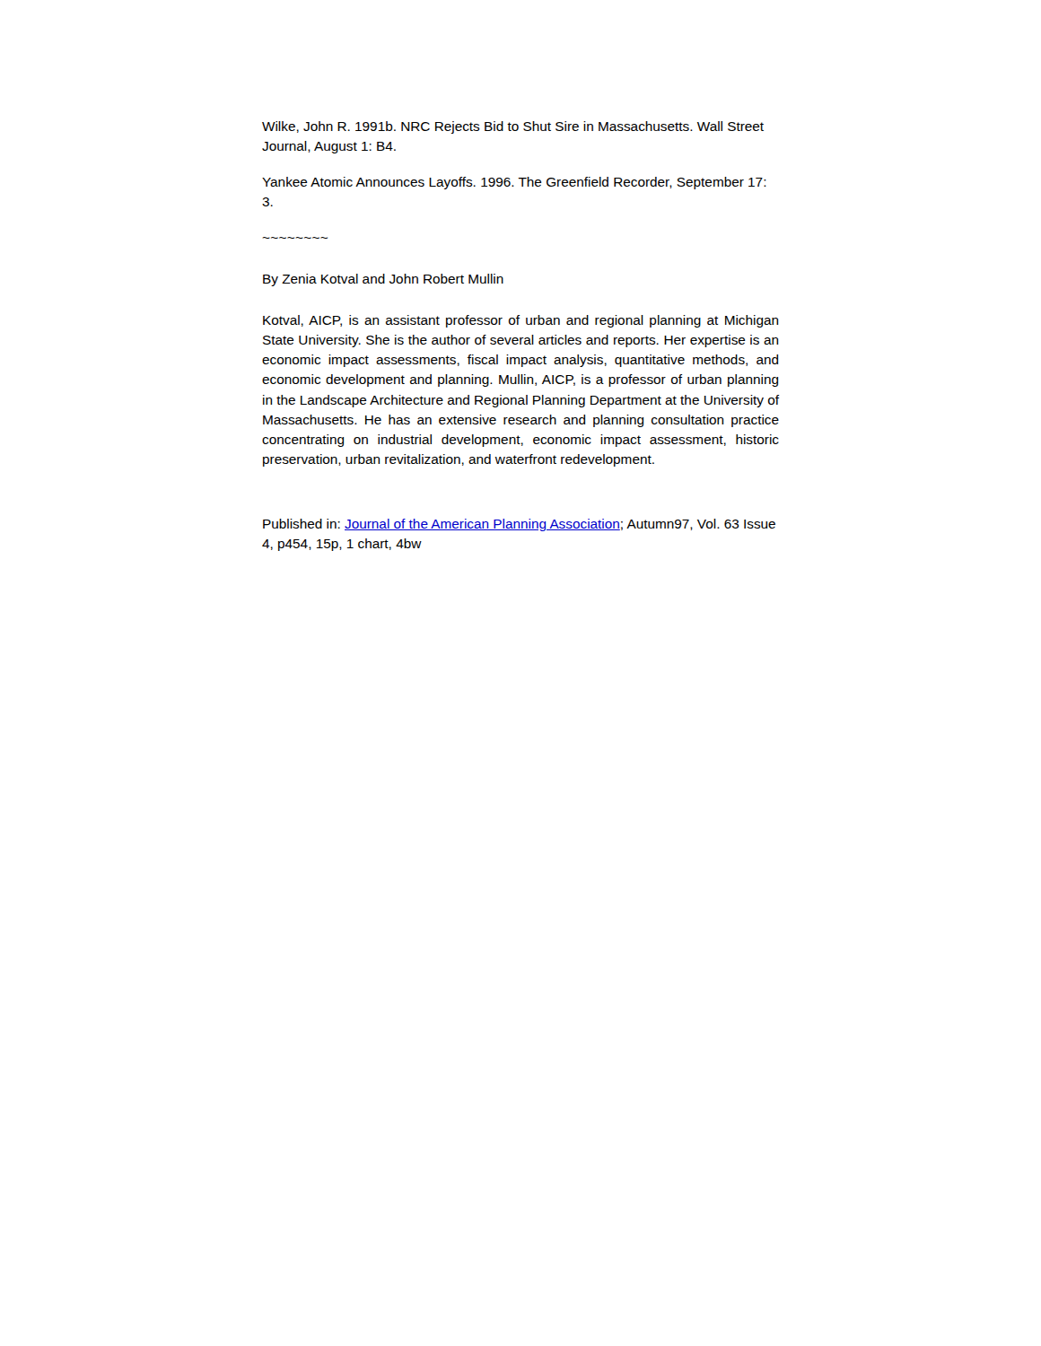Wilke, John R. 1991b. NRC Rejects Bid to Shut Sire in Massachusetts. Wall Street Journal, August 1: B4.
Yankee Atomic Announces Layoffs. 1996. The Greenfield Recorder, September 17: 3.
~~~~~~~~
By Zenia Kotval and John Robert Mullin
Kotval, AICP, is an assistant professor of urban and regional planning at Michigan State University. She is the author of several articles and reports. Her expertise is an economic impact assessments, fiscal impact analysis, quantitative methods, and economic development and planning. Mullin, AICP, is a professor of urban planning in the Landscape Architecture and Regional Planning Department at the University of Massachusetts. He has an extensive research and planning consultation practice concentrating on industrial development, economic impact assessment, historic preservation, urban revitalization, and waterfront redevelopment.
Published in: Journal of the American Planning Association; Autumn97, Vol. 63 Issue 4, p454, 15p, 1 chart, 4bw